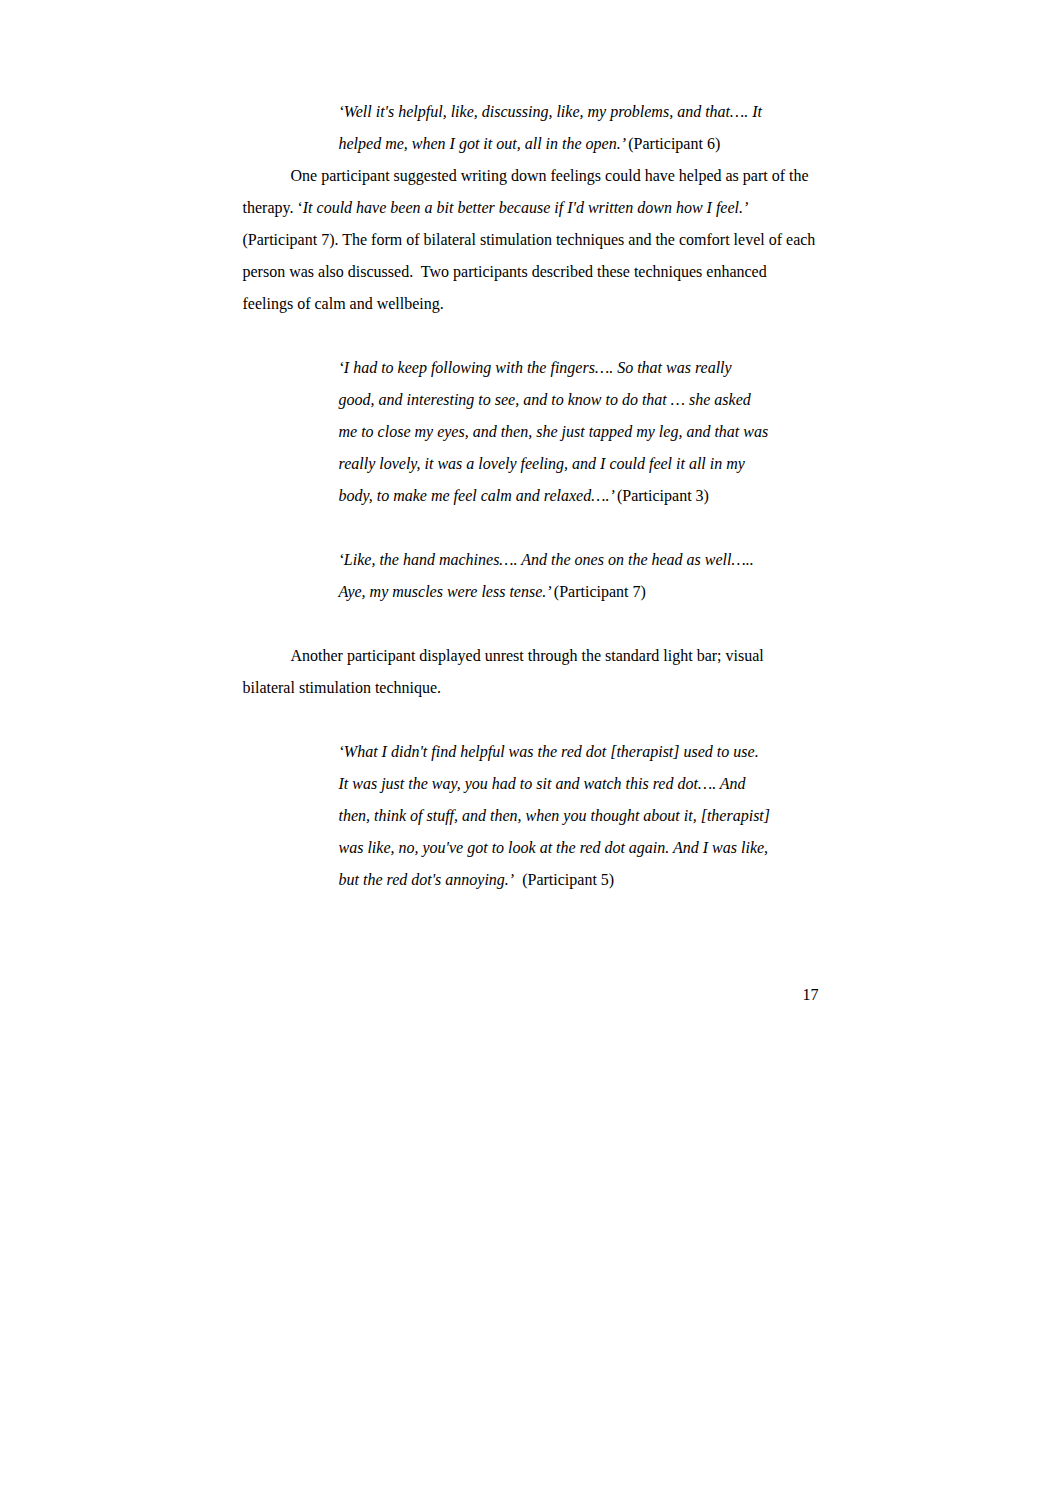‘Well it's helpful, like, discussing, like, my problems, and that…. It helped me, when I got it out, all in the open.’ (Participant 6)
One participant suggested writing down feelings could have helped as part of the therapy. ‘It could have been a bit better because if I'd written down how I feel.’ (Participant 7). The form of bilateral stimulation techniques and the comfort level of each person was also discussed. Two participants described these techniques enhanced feelings of calm and wellbeing.
‘I had to keep following with the fingers…. So that was really good, and interesting to see, and to know to do that … she asked me to close my eyes, and then, she just tapped my leg, and that was really lovely, it was a lovely feeling, and I could feel it all in my body, to make me feel calm and relaxed….’ (Participant 3)
‘Like, the hand machines…. And the ones on the head as well….. Aye, my muscles were less tense.’ (Participant 7)
Another participant displayed unrest through the standard light bar; visual bilateral stimulation technique.
‘What I didn't find helpful was the red dot [therapist] used to use. It was just the way, you had to sit and watch this red dot…. And then, think of stuff, and then, when you thought about it, [therapist] was like, no, you've got to look at the red dot again. And I was like, but the red dot's annoying.’ (Participant 5)
17